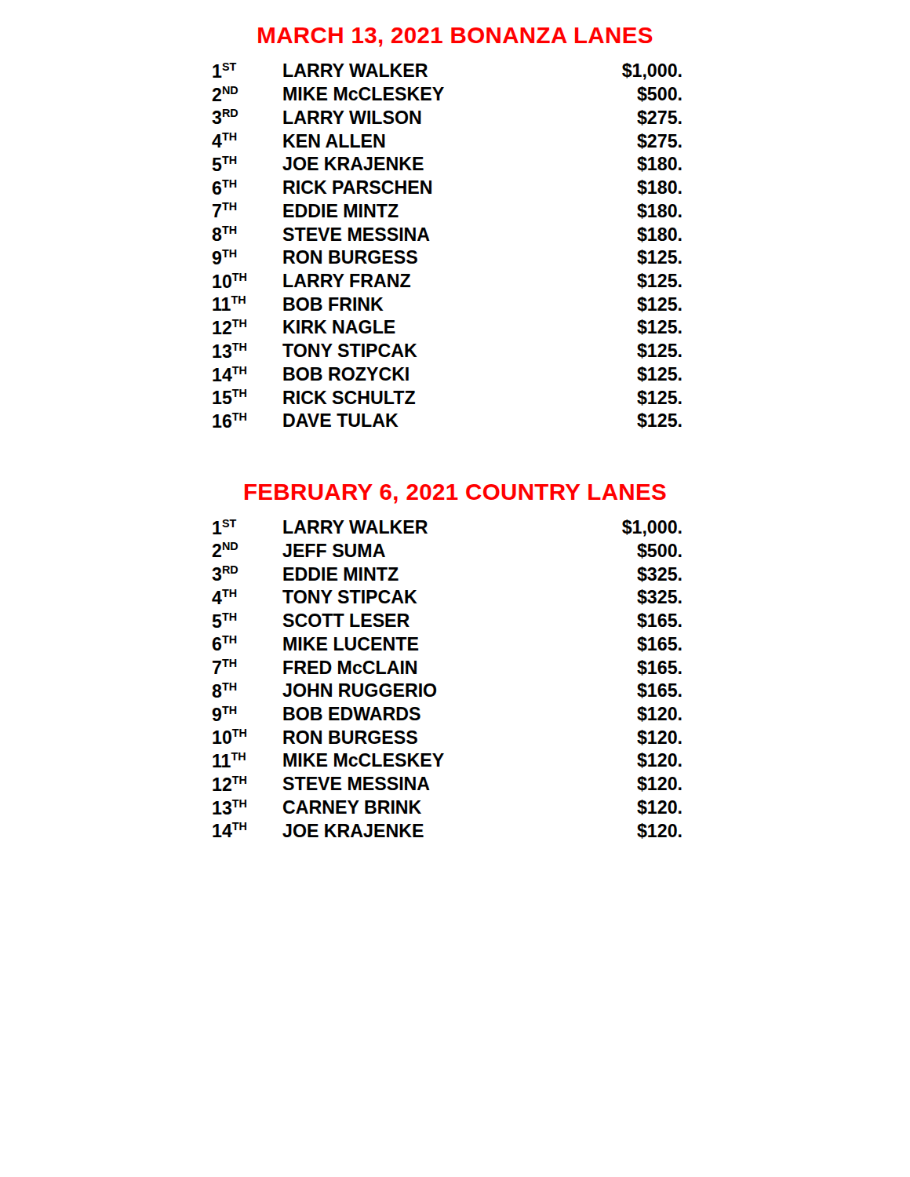MARCH 13, 2021 BONANZA LANES
| 1 ST | LARRY WALKER | $1,000. |
| 2 ND | MIKE McCLESKEY | $500. |
| 3 RD | LARRY WILSON | $275. |
| 4 TH | KEN ALLEN | $275. |
| 5 TH | JOE KRAJENKE | $180. |
| 6 TH | RICK PARSCHEN | $180. |
| 7 TH | EDDIE MINTZ | $180. |
| 8 TH | STEVE MESSINA | $180. |
| 9 TH | RON BURGESS | $125. |
| 10 TH | LARRY FRANZ | $125. |
| 11 TH | BOB FRINK | $125. |
| 12 TH | KIRK NAGLE | $125. |
| 13 TH | TONY STIPCAK | $125. |
| 14 TH | BOB ROZYCKI | $125. |
| 15 TH | RICK SCHULTZ | $125. |
| 16 TH | DAVE TULAK | $125. |
FEBRUARY 6, 2021 COUNTRY LANES
| 1 ST | LARRY WALKER | $1,000. |
| 2 ND | JEFF SUMA | $500. |
| 3 RD | EDDIE MINTZ | $325. |
| 4 TH | TONY STIPCAK | $325. |
| 5 TH | SCOTT LESER | $165. |
| 6 TH | MIKE LUCENTE | $165. |
| 7 TH | FRED McCLAIN | $165. |
| 8 TH | JOHN RUGGERIO | $165. |
| 9 TH | BOB EDWARDS | $120. |
| 10 TH | RON BURGESS | $120. |
| 11 TH | MIKE McCLESKEY | $120. |
| 12 TH | STEVE MESSINA | $120. |
| 13 TH | CARNEY BRINK | $120. |
| 14 TH | JOE KRAJENKE | $120. |